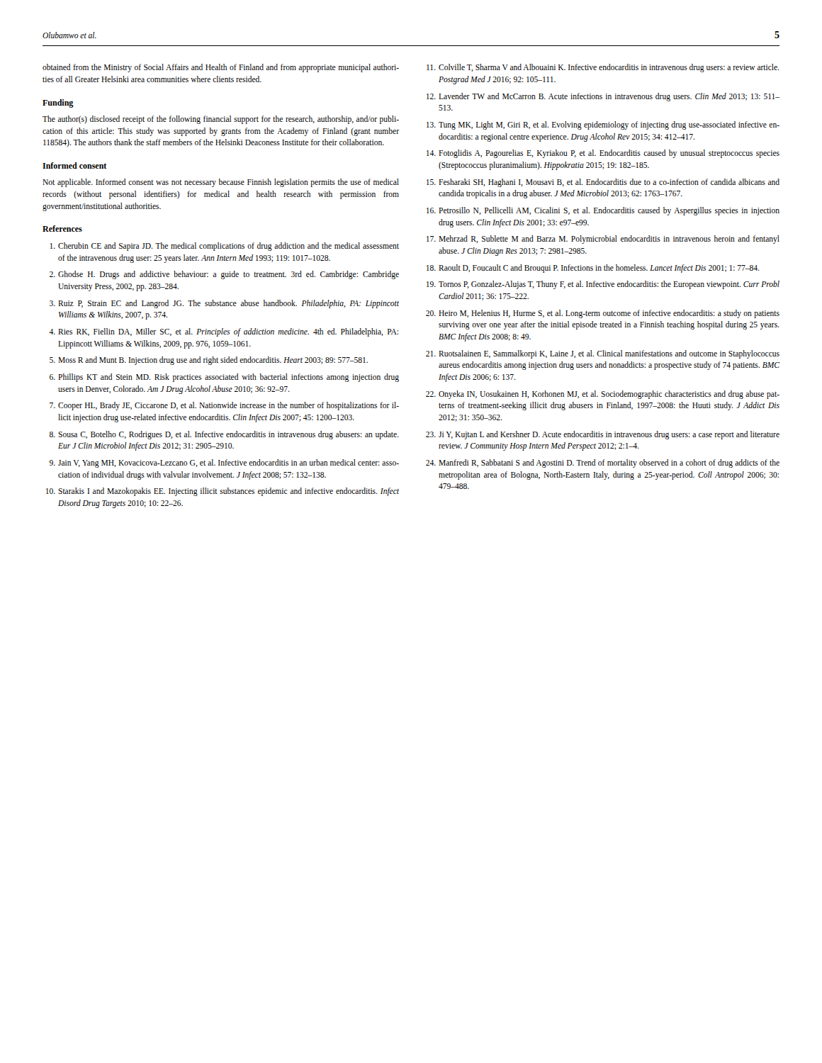Olubamwo et al. 5
obtained from the Ministry of Social Affairs and Health of Finland and from appropriate municipal authorities of all Greater Helsinki area communities where clients resided.
Funding
The author(s) disclosed receipt of the following financial support for the research, authorship, and/or publication of this article: This study was supported by grants from the Academy of Finland (grant number 118584). The authors thank the staff members of the Helsinki Deaconess Institute for their collaboration.
Informed consent
Not applicable. Informed consent was not necessary because Finnish legislation permits the use of medical records (without personal identifiers) for medical and health research with permission from government/institutional authorities.
References
Cherubin CE and Sapira JD. The medical complications of drug addiction and the medical assessment of the intravenous drug user: 25 years later. Ann Intern Med 1993; 119: 1017–1028.
Ghodse H. Drugs and addictive behaviour: a guide to treatment. 3rd ed. Cambridge: Cambridge University Press, 2002, pp. 283–284.
Ruiz P, Strain EC and Langrod JG. The substance abuse handbook. Philadelphia, PA: Lippincott Williams & Wilkins, 2007, p. 374.
Ries RK, Fiellin DA, Miller SC, et al. Principles of addiction medicine. 4th ed. Philadelphia, PA: Lippincott Williams & Wilkins, 2009, pp. 976, 1059–1061.
Moss R and Munt B. Injection drug use and right sided endocarditis. Heart 2003; 89: 577–581.
Phillips KT and Stein MD. Risk practices associated with bacterial infections among injection drug users in Denver, Colorado. Am J Drug Alcohol Abuse 2010; 36: 92–97.
Cooper HL, Brady JE, Ciccarone D, et al. Nationwide increase in the number of hospitalizations for illicit injection drug use-related infective endocarditis. Clin Infect Dis 2007; 45: 1200–1203.
Sousa C, Botelho C, Rodrigues D, et al. Infective endocarditis in intravenous drug abusers: an update. Eur J Clin Microbiol Infect Dis 2012; 31: 2905–2910.
Jain V, Yang MH, Kovacicova-Lezcano G, et al. Infective endocarditis in an urban medical center: association of individual drugs with valvular involvement. J Infect 2008; 57: 132–138.
Starakis I and Mazokopakis EE. Injecting illicit substances epidemic and infective endocarditis. Infect Disord Drug Targets 2010; 10: 22–26.
Colville T, Sharma V and Albouaini K. Infective endocarditis in intravenous drug users: a review article. Postgrad Med J 2016; 92: 105–111.
Lavender TW and McCarron B. Acute infections in intravenous drug users. Clin Med 2013; 13: 511–513.
Tung MK, Light M, Giri R, et al. Evolving epidemiology of injecting drug use-associated infective endocarditis: a regional centre experience. Drug Alcohol Rev 2015; 34: 412–417.
Fotoglidis A, Pagourelias E, Kyriakou P, et al. Endocarditis caused by unusual streptococcus species (Streptococcus pluranimalium). Hippokratia 2015; 19: 182–185.
Fesharaki SH, Haghani I, Mousavi B, et al. Endocarditis due to a co-infection of candida albicans and candida tropicalis in a drug abuser. J Med Microbiol 2013; 62: 1763–1767.
Petrosillo N, Pellicelli AM, Cicalini S, et al. Endocarditis caused by Aspergillus species in injection drug users. Clin Infect Dis 2001; 33: e97–e99.
Mehrzad R, Sublette M and Barza M. Polymicrobial endocarditis in intravenous heroin and fentanyl abuse. J Clin Diagn Res 2013; 7: 2981–2985.
Raoult D, Foucault C and Brouqui P. Infections in the homeless. Lancet Infect Dis 2001; 1: 77–84.
Tornos P, Gonzalez-Alujas T, Thuny F, et al. Infective endocarditis: the European viewpoint. Curr Probl Cardiol 2011; 36: 175–222.
Heiro M, Helenius H, Hurme S, et al. Long-term outcome of infective endocarditis: a study on patients surviving over one year after the initial episode treated in a Finnish teaching hospital during 25 years. BMC Infect Dis 2008; 8: 49.
Ruotsalainen E, Sammalkorpi K, Laine J, et al. Clinical manifestations and outcome in Staphylococcus aureus endocarditis among injection drug users and nonaddicts: a prospective study of 74 patients. BMC Infect Dis 2006; 6: 137.
Onyeka IN, Uosukainen H, Korhonen MJ, et al. Sociodemographic characteristics and drug abuse patterns of treatment-seeking illicit drug abusers in Finland, 1997–2008: the Huuti study. J Addict Dis 2012; 31: 350–362.
Ji Y, Kujtan L and Kershner D. Acute endocarditis in intravenous drug users: a case report and literature review. J Community Hosp Intern Med Perspect 2012; 2:1–4.
Manfredi R, Sabbatani S and Agostini D. Trend of mortality observed in a cohort of drug addicts of the metropolitan area of Bologna, North-Eastern Italy, during a 25-year-period. Coll Antropol 2006; 30: 479–488.